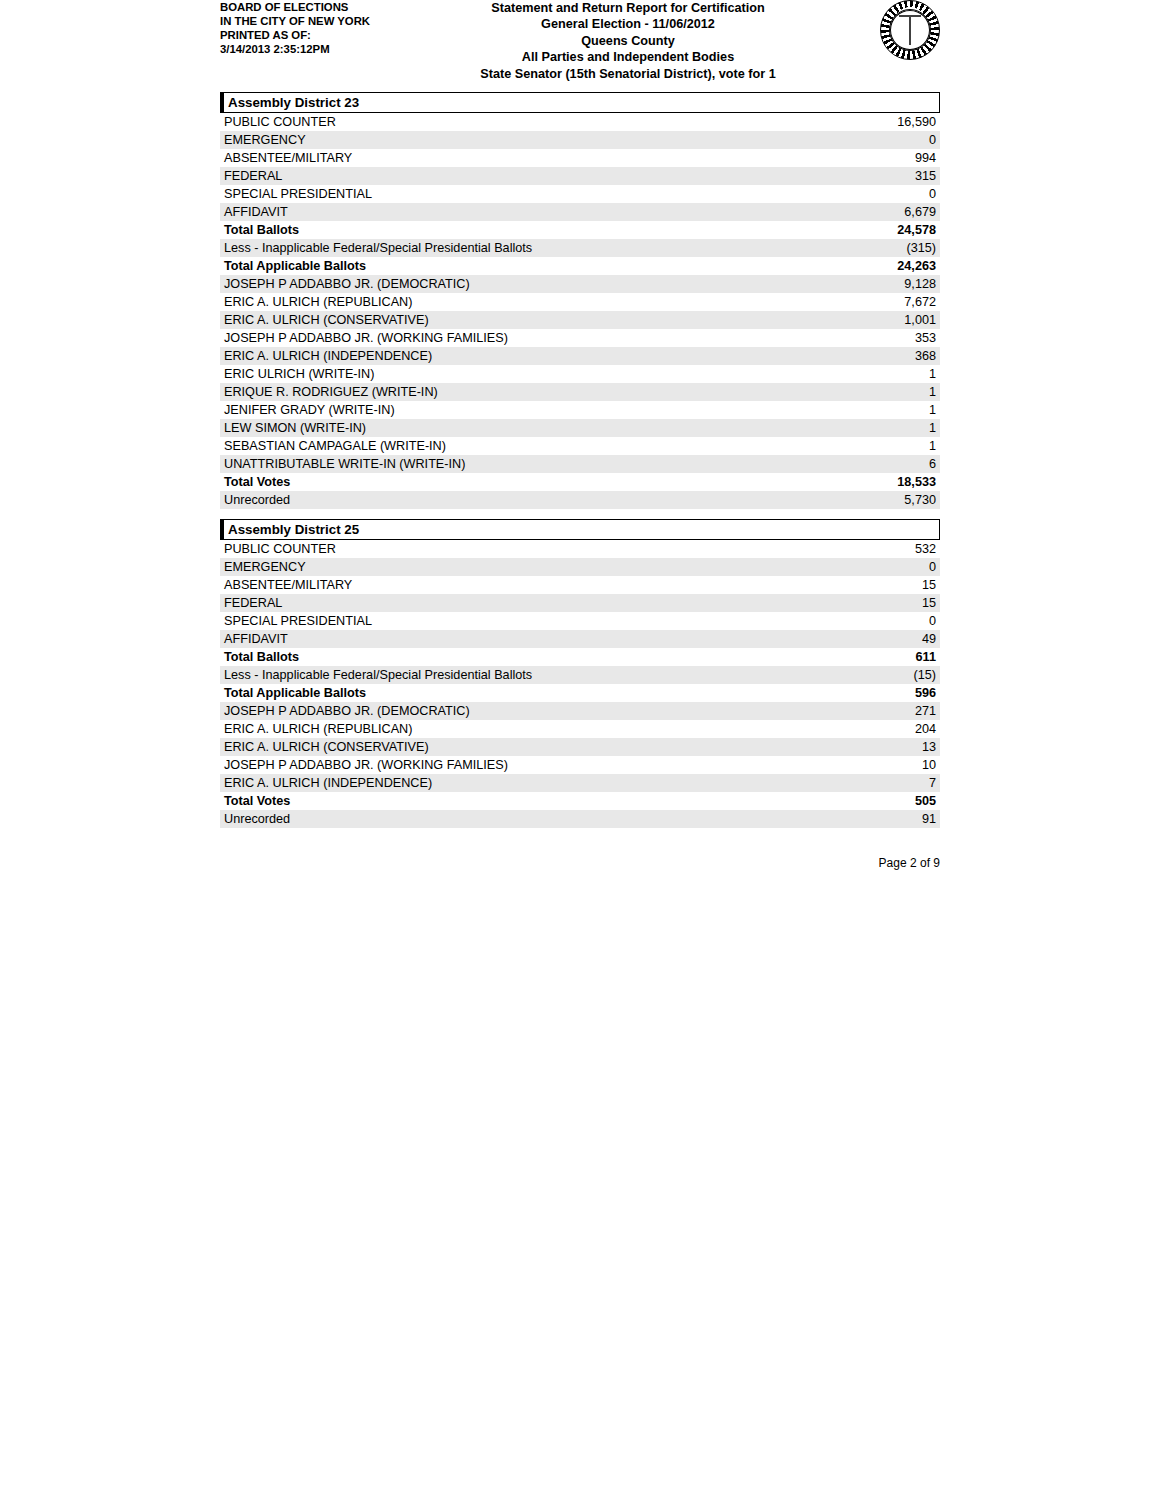BOARD OF ELECTIONS
IN THE CITY OF NEW YORK
PRINTED AS OF:
3/14/2013 2:35:12PM
Statement and Return Report for Certification
General Election - 11/06/2012
Queens County
All Parties and Independent Bodies
State Senator (15th Senatorial District), vote for 1
Assembly District 23
| PUBLIC COUNTER | 16,590 |
| EMERGENCY | 0 |
| ABSENTEE/MILITARY | 994 |
| FEDERAL | 315 |
| SPECIAL PRESIDENTIAL | 0 |
| AFFIDAVIT | 6,679 |
| Total Ballots | 24,578 |
| Less - Inapplicable Federal/Special Presidential Ballots | (315) |
| Total Applicable Ballots | 24,263 |
| JOSEPH P ADDABBO JR. (DEMOCRATIC) | 9,128 |
| ERIC A. ULRICH (REPUBLICAN) | 7,672 |
| ERIC A. ULRICH (CONSERVATIVE) | 1,001 |
| JOSEPH P ADDABBO JR. (WORKING FAMILIES) | 353 |
| ERIC A. ULRICH (INDEPENDENCE) | 368 |
| ERIC ULRICH (WRITE-IN) | 1 |
| ERIQUE R. RODRIGUEZ (WRITE-IN) | 1 |
| JENIFER GRADY (WRITE-IN) | 1 |
| LEW SIMON (WRITE-IN) | 1 |
| SEBASTIAN CAMPAGALE (WRITE-IN) | 1 |
| UNATTRIBUTABLE WRITE-IN (WRITE-IN) | 6 |
| Total Votes | 18,533 |
| Unrecorded | 5,730 |
Assembly District 25
| PUBLIC COUNTER | 532 |
| EMERGENCY | 0 |
| ABSENTEE/MILITARY | 15 |
| FEDERAL | 15 |
| SPECIAL PRESIDENTIAL | 0 |
| AFFIDAVIT | 49 |
| Total Ballots | 611 |
| Less - Inapplicable Federal/Special Presidential Ballots | (15) |
| Total Applicable Ballots | 596 |
| JOSEPH P ADDABBO JR. (DEMOCRATIC) | 271 |
| ERIC A. ULRICH (REPUBLICAN) | 204 |
| ERIC A. ULRICH (CONSERVATIVE) | 13 |
| JOSEPH P ADDABBO JR. (WORKING FAMILIES) | 10 |
| ERIC A. ULRICH (INDEPENDENCE) | 7 |
| Total Votes | 505 |
| Unrecorded | 91 |
Page 2 of 9